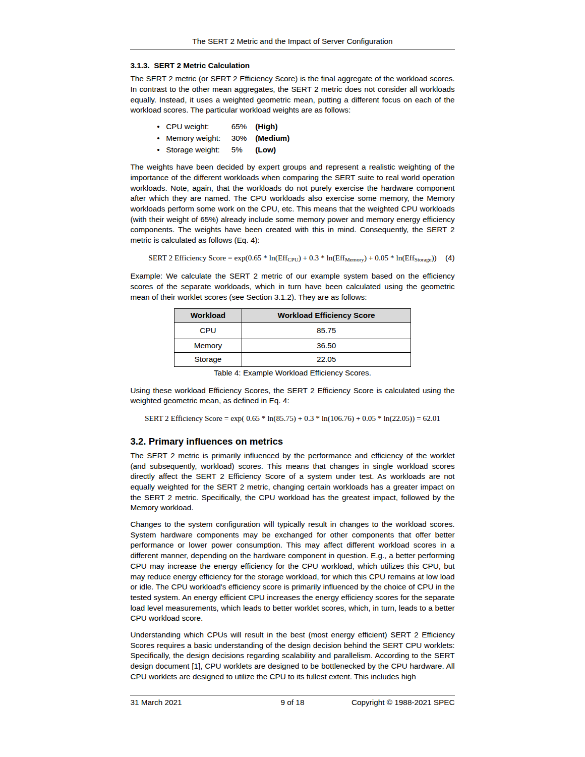The SERT 2 Metric and the Impact of Server Configuration
3.1.3. SERT 2 Metric Calculation
The SERT 2 metric (or SERT 2 Efficiency Score) is the final aggregate of the workload scores. In contrast to the other mean aggregates, the SERT 2 metric does not consider all workloads equally. Instead, it uses a weighted geometric mean, putting a different focus on each of the workload scores. The particular workload weights are as follows:
CPU weight: 65% (High)
Memory weight: 30% (Medium)
Storage weight: 5% (Low)
The weights have been decided by expert groups and represent a realistic weighting of the importance of the different workloads when comparing the SERT suite to real world operation workloads. Note, again, that the workloads do not purely exercise the hardware component after which they are named. The CPU workloads also exercise some memory, the Memory workloads perform some work on the CPU, etc. This means that the weighted CPU workloads (with their weight of 65%) already include some memory power and memory energy efficiency components. The weights have been created with this in mind. Consequently, the SERT 2 metric is calculated as follows (Eq. 4):
SERT 2 Efficiency Score = exp(0.65 * ln(EffCPU) + 0.3 * ln(EffMemory) + 0.05 * ln(EffStorage)) (4)
Example: We calculate the SERT 2 metric of our example system based on the efficiency scores of the separate workloads, which in turn have been calculated using the geometric mean of their worklet scores (see Section 3.1.2). They are as follows:
| Workload | Workload Efficiency Score |
| --- | --- |
| CPU | 85.75 |
| Memory | 36.50 |
| Storage | 22.05 |
Table 4: Example Workload Efficiency Scores.
Using these workload Efficiency Scores, the SERT 2 Efficiency Score is calculated using the weighted geometric mean, as defined in Eq. 4:
SERT 2 Efficiency Score = exp( 0.65 * ln(85.75) + 0.3 * ln(106.76) + 0.05 * ln(22.05)) = 62.01
3.2. Primary influences on metrics
The SERT 2 metric is primarily influenced by the performance and efficiency of the worklet (and subsequently, workload) scores. This means that changes in single workload scores directly affect the SERT 2 Efficiency Score of a system under test. As workloads are not equally weighted for the SERT 2 metric, changing certain workloads has a greater impact on the SERT 2 metric. Specifically, the CPU workload has the greatest impact, followed by the Memory workload.
Changes to the system configuration will typically result in changes to the workload scores. System hardware components may be exchanged for other components that offer better performance or lower power consumption. This may affect different workload scores in a different manner, depending on the hardware component in question. E.g., a better performing CPU may increase the energy efficiency for the CPU workload, which utilizes this CPU, but may reduce energy efficiency for the storage workload, for which this CPU remains at low load or idle. The CPU workload's efficiency score is primarily influenced by the choice of CPU in the tested system. An energy efficient CPU increases the energy efficiency scores for the separate load level measurements, which leads to better worklet scores, which, in turn, leads to a better CPU workload score.
Understanding which CPUs will result in the best (most energy efficient) SERT 2 Efficiency Scores requires a basic understanding of the design decision behind the SERT CPU worklets: Specifically, the design decisions regarding scalability and parallelism. According to the SERT design document [1], CPU worklets are designed to be bottlenecked by the CPU hardware. All CPU worklets are designed to utilize the CPU to its fullest extent. This includes high
31 March 2021
9 of 18
Copyright © 1988-2021 SPEC